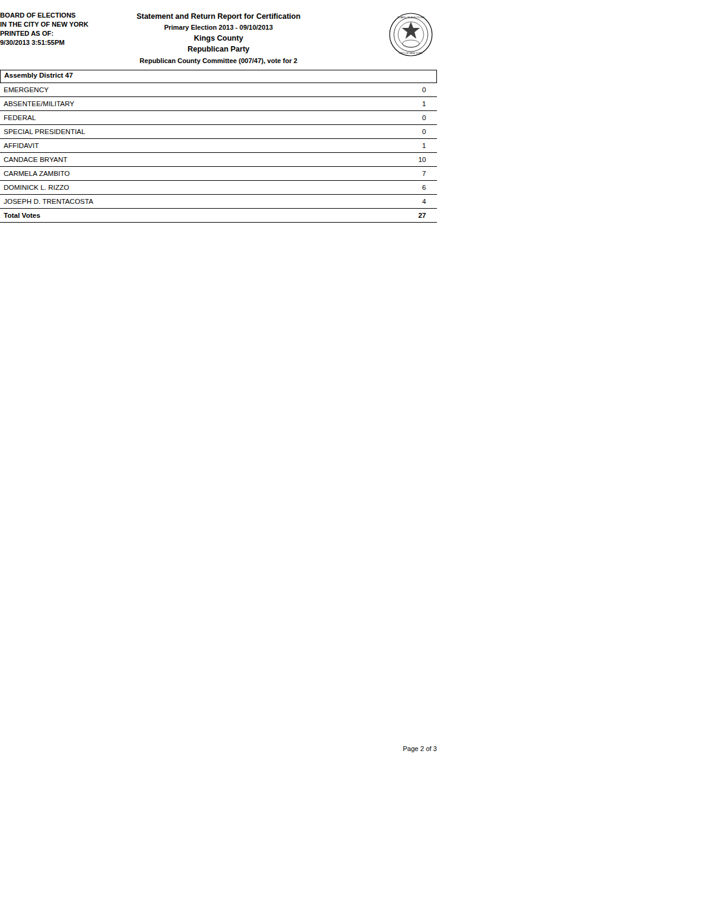BOARD OF ELECTIONS
IN THE CITY OF NEW YORK
PRINTED AS OF:
9/30/2013 3:51:55PM
Statement and Return Report for Certification
Primary Election 2013 - 09/10/2013
Kings County
Republican Party
Republican County Committee (007/47), vote for 2
BOARD OF ELECTIONS CITY OF NEW YORK
Assembly District 47
| EMERGENCY | 0 |
| ABSENTEE/MILITARY | 1 |
| FEDERAL | 0 |
| SPECIAL PRESIDENTIAL | 0 |
| AFFIDAVIT | 1 |
| CANDACE BRYANT | 10 |
| CARMELA ZAMBITO | 7 |
| DOMINICK L. RIZZO | 6 |
| JOSEPH D. TRENTACOSTA | 4 |
| Total Votes | 27 |
Page 2 of 3